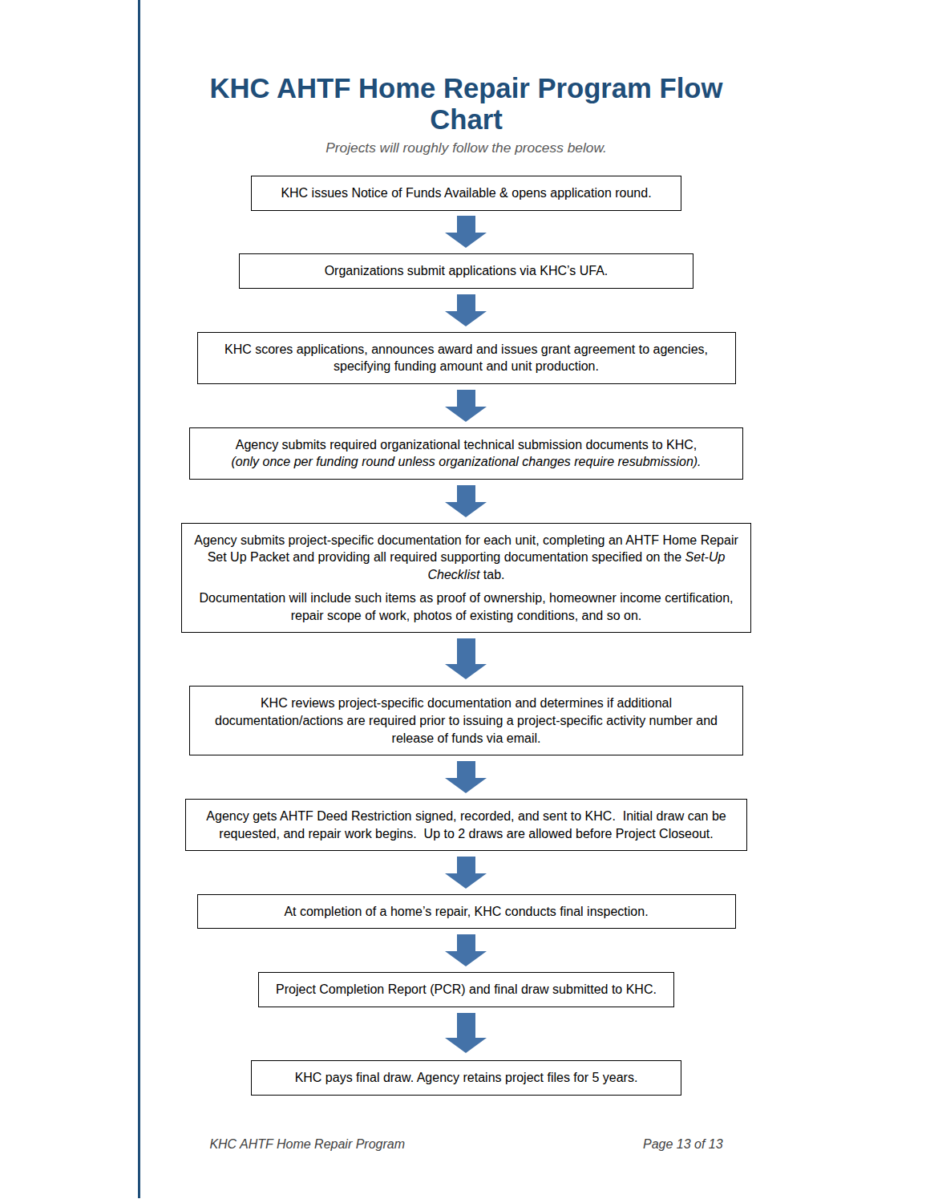KHC AHTF Home Repair Program Flow Chart
Projects will roughly follow the process below.
KHC issues Notice of Funds Available & opens application round.
Organizations submit applications via KHC’s UFA.
KHC scores applications, announces award and issues grant agreement to agencies,
specifying funding amount and unit production.
Agency submits required organizational technical submission documents to KHC,
(only once per funding round unless organizational changes require resubmission).
Agency submits project-specific documentation for each unit, completing an AHTF Home Repair Set Up Packet and providing all required supporting documentation specified on the Set-Up Checklist tab.
Documentation will include such items as proof of ownership, homeowner income certification, repair scope of work, photos of existing conditions, and so on.
KHC reviews project-specific documentation and determines if additional documentation/actions are required prior to issuing a project-specific activity number and release of funds via email.
Agency gets AHTF Deed Restriction signed, recorded, and sent to KHC. Initial draw can be requested, and repair work begins. Up to 2 draws are allowed before Project Closeout.
At completion of a home’s repair, KHC conducts final inspection.
Project Completion Report (PCR) and final draw submitted to KHC.
KHC pays final draw. Agency retains project files for 5 years.
KHC AHTF Home Repair Program Page 13 of 13